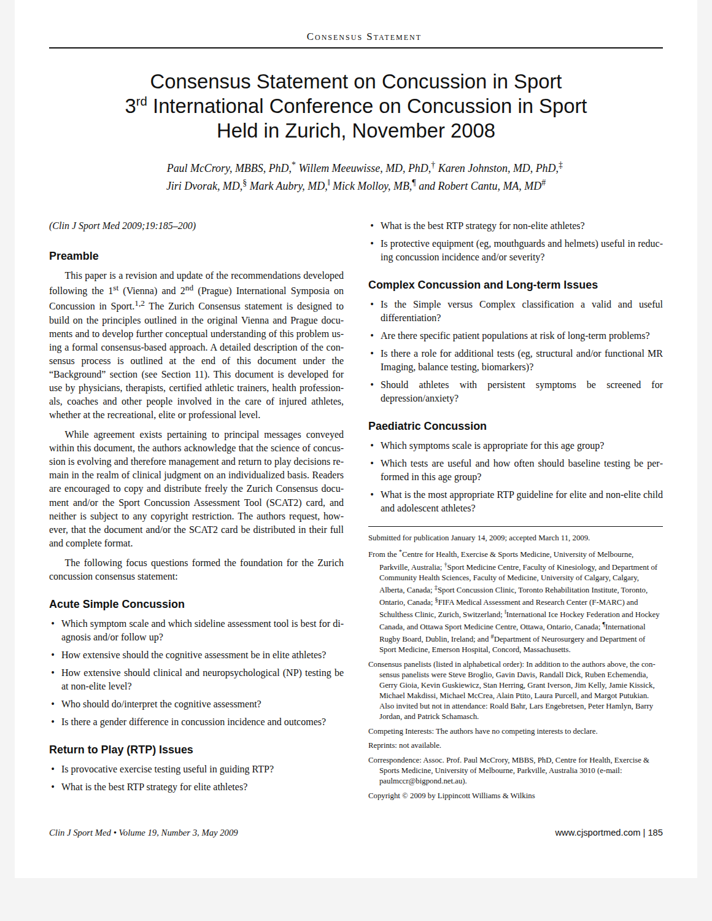Consensus Statement
Consensus Statement on Concussion in Sport
3rd International Conference on Concussion in Sport
Held in Zurich, November 2008
Paul McCrory, MBBS, PhD,* Willem Meeuwisse, MD, PhD,† Karen Johnston, MD, PhD,‡
Jiri Dvorak, MD,§ Mark Aubry, MD,‖ Mick Molloy, MB,¶ and Robert Cantu, MA, MD#
(Clin J Sport Med 2009;19:185–200)
Preamble
This paper is a revision and update of the recommendations developed following the 1st (Vienna) and 2nd (Prague) International Symposia on Concussion in Sport.1,2 The Zurich Consensus statement is designed to build on the principles outlined in the original Vienna and Prague documents and to develop further conceptual understanding of this problem using a formal consensus-based approach. A detailed description of the consensus process is outlined at the end of this document under the “Background” section (see Section 11). This document is developed for use by physicians, therapists, certified athletic trainers, health professionals, coaches and other people involved in the care of injured athletes, whether at the recreational, elite or professional level.
While agreement exists pertaining to principal messages conveyed within this document, the authors acknowledge that the science of concussion is evolving and therefore management and return to play decisions remain in the realm of clinical judgment on an individualized basis. Readers are encouraged to copy and distribute freely the Zurich Consensus document and/or the Sport Concussion Assessment Tool (SCAT2) card, and neither is subject to any copyright restriction. The authors request, however, that the document and/or the SCAT2 card be distributed in their full and complete format.
The following focus questions formed the foundation for the Zurich concussion consensus statement:
Acute Simple Concussion
Which symptom scale and which sideline assessment tool is best for diagnosis and/or follow up?
How extensive should the cognitive assessment be in elite athletes?
How extensive should clinical and neuropsychological (NP) testing be at non-elite level?
Who should do/interpret the cognitive assessment?
Is there a gender difference in concussion incidence and outcomes?
Return to Play (RTP) Issues
Is provocative exercise testing useful in guiding RTP?
What is the best RTP strategy for elite athletes?
What is the best RTP strategy for non-elite athletes?
Is protective equipment (eg, mouthguards and helmets) useful in reducing concussion incidence and/or severity?
Complex Concussion and Long-term Issues
Is the Simple versus Complex classification a valid and useful differentiation?
Are there specific patient populations at risk of long-term problems?
Is there a role for additional tests (eg, structural and/or functional MR Imaging, balance testing, biomarkers)?
Should athletes with persistent symptoms be screened for depression/anxiety?
Paediatric Concussion
Which symptoms scale is appropriate for this age group?
Which tests are useful and how often should baseline testing be performed in this age group?
What is the most appropriate RTP guideline for elite and non-elite child and adolescent athletes?
Submitted for publication January 14, 2009; accepted March 11, 2009.
From the *Centre for Health, Exercise & Sports Medicine, University of Melbourne, Parkville, Australia; †Sport Medicine Centre, Faculty of Kinesiology, and Department of Community Health Sciences, Faculty of Medicine, University of Calgary, Calgary, Alberta, Canada; ‡Sport Concussion Clinic, Toronto Rehabilitation Institute, Toronto, Ontario, Canada; §FIFA Medical Assessment and Research Center (F-MARC) and Schulthess Clinic, Zurich, Switzerland; ‖International Ice Hockey Federation and Hockey Canada, and Ottawa Sport Medicine Centre, Ottawa, Ontario, Canada; ¶International Rugby Board, Dublin, Ireland; and #Department of Neurosurgery and Department of Sport Medicine, Emerson Hospital, Concord, Massachusetts.
Consensus panelists (listed in alphabetical order): In addition to the authors above, the consensus panelists were Steve Broglio, Gavin Davis, Randall Dick, Ruben Echemendia, Gerry Gioia, Kevin Guskiewicz, Stan Herring, Grant Iverson, Jim Kelly, Jamie Kissick, Michael Makdissi, Michael McCrea, Alain Ptito, Laura Purcell, and Margot Putukian. Also invited but not in attendance: Roald Bahr, Lars Engebretsen, Peter Hamlyn, Barry Jordan, and Patrick Schamasch.
Competing Interests: The authors have no competing interests to declare.
Reprints: not available.
Correspondence: Assoc. Prof. Paul McCrory, MBBS, PhD, Centre for Health, Exercise & Sports Medicine, University of Melbourne, Parkville, Australia 3010 (e-mail: paulmccr@bigpond.net.au).
Copyright © 2009 by Lippincott Williams & Wilkins
Clin J Sport Med • Volume 19, Number 3, May 2009 www.cjsportmed.com | 185